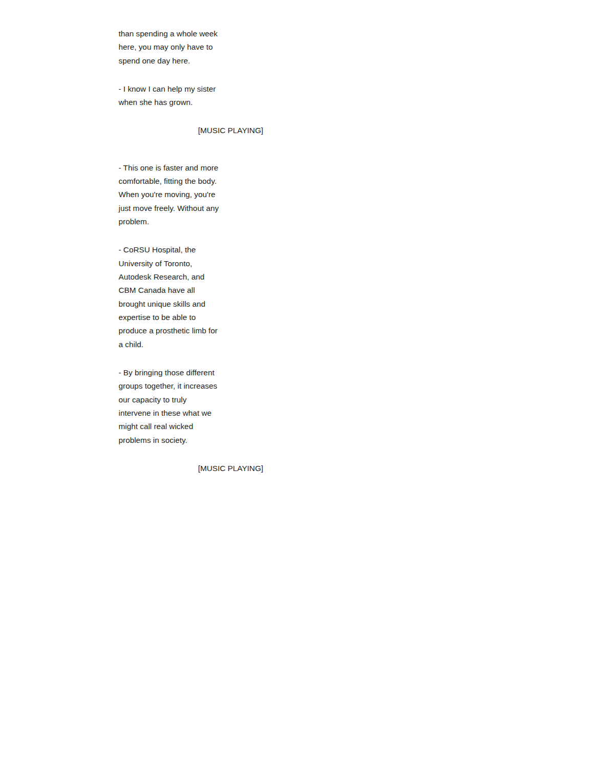than spending a whole week here, you may only have to spend one day here.
- I know I can help my sister when she has grown.
[MUSIC PLAYING]
- This one is faster and more comfortable, fitting the body. When you're moving, you're just move freely. Without any problem.
- CoRSU Hospital, the University of Toronto, Autodesk Research, and CBM Canada have all brought unique skills and expertise to be able to produce a prosthetic limb for a child.
- By bringing those different groups together, it increases our capacity to truly intervene in these what we might call real wicked problems in society.
[MUSIC PLAYING]